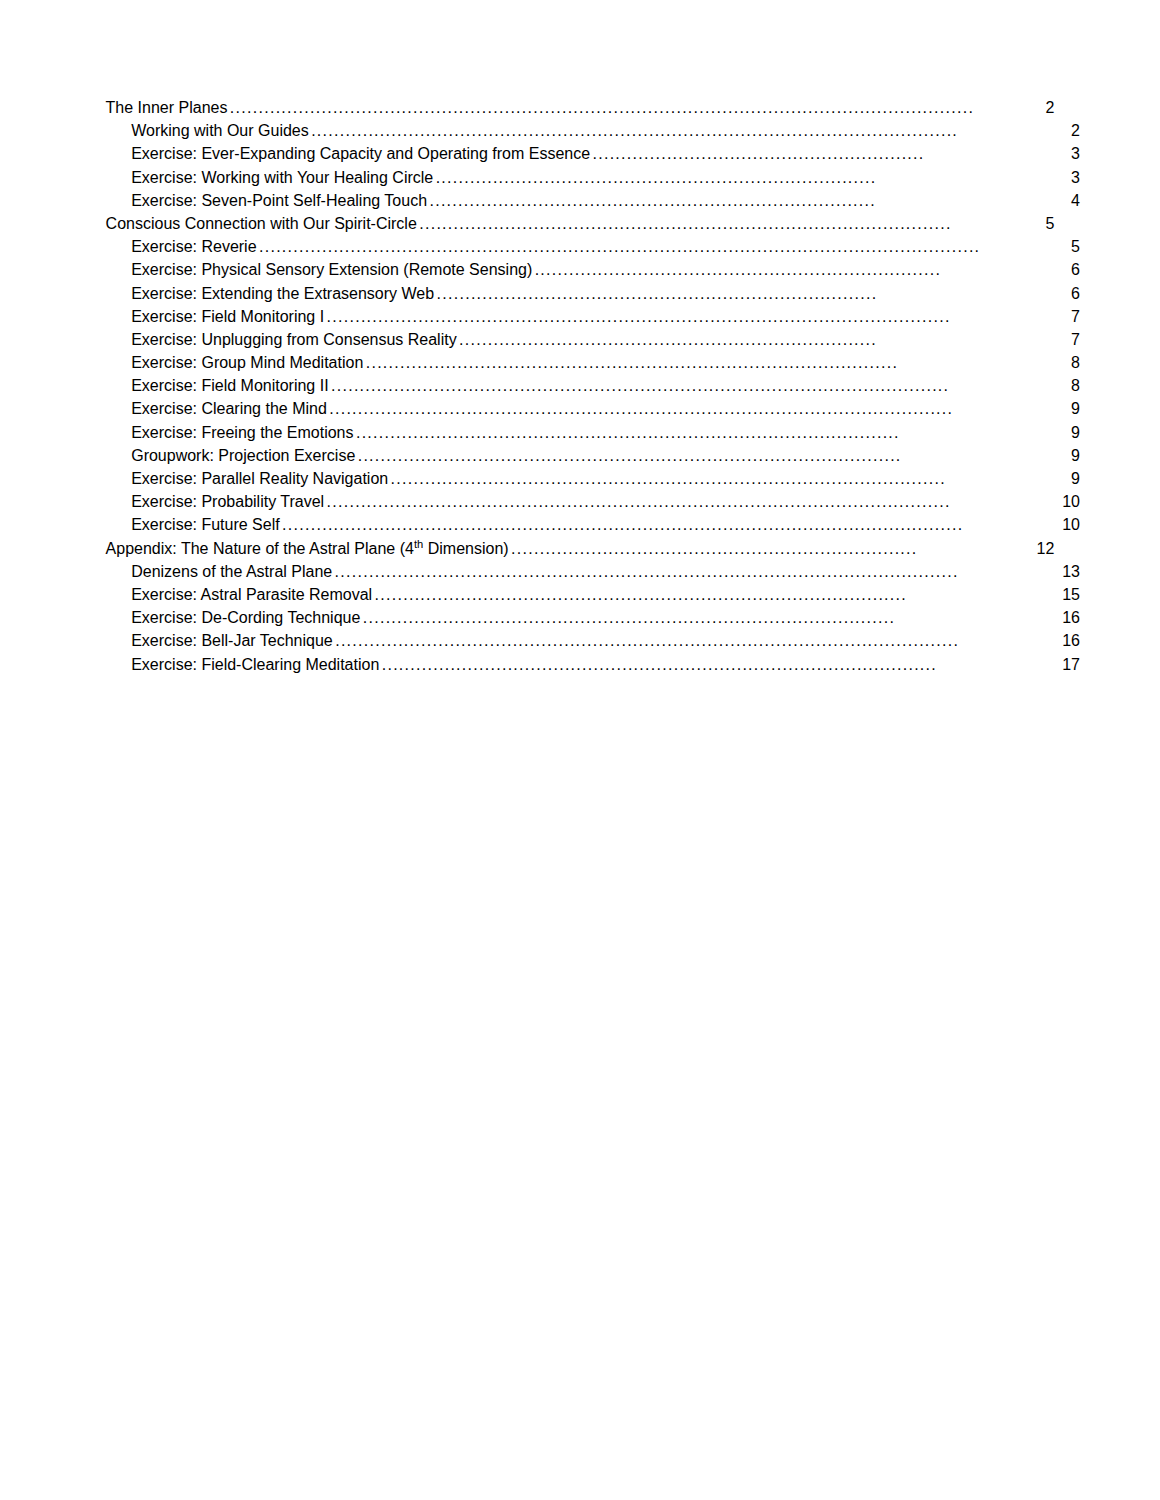The Inner Planes .................................................................................................................................. 2
Working with Our Guides ................................................................................................................. 2
Exercise: Ever-Expanding Capacity and Operating from Essence .......................................................... 3
Exercise: Working with Your Healing Circle ............................................................................. 3
Exercise: Seven-Point Self-Healing Touch .............................................................................. 4
Conscious Connection with Our Spirit-Circle ............................................................................................. 5
Exercise: Reverie .............................................................................................................................. 5
Exercise: Physical Sensory Extension (Remote Sensing) ....................................................................... 6
Exercise: Extending the Extrasensory Web ............................................................................. 6
Exercise: Field Monitoring I ............................................................................................................. 7
Exercise: Unplugging from Consensus Reality ......................................................................... 7
Exercise: Group Mind Meditation ............................................................................................. 8
Exercise: Field Monitoring II ............................................................................................................ 8
Exercise: Clearing the Mind ............................................................................................................. 9
Exercise: Freeing the Emotions ............................................................................................... 9
Groupwork: Projection Exercise ............................................................................................... 9
Exercise: Parallel Reality Navigation ................................................................................................. 9
Exercise: Probability Travel ............................................................................................................. 10
Exercise: Future Self ....................................................................................................................... 10
Appendix: The Nature of the Astral Plane (4th Dimension) ....................................................................... 12
Denizens of the Astral Plane ............................................................................................................. 13
Exercise: Astral Parasite Removal ............................................................................................. 15
Exercise: De-Cording Technique ............................................................................................. 16
Exercise: Bell-Jar Technique ............................................................................................................. 16
Exercise: Field-Clearing Meditation ................................................................................................. 17